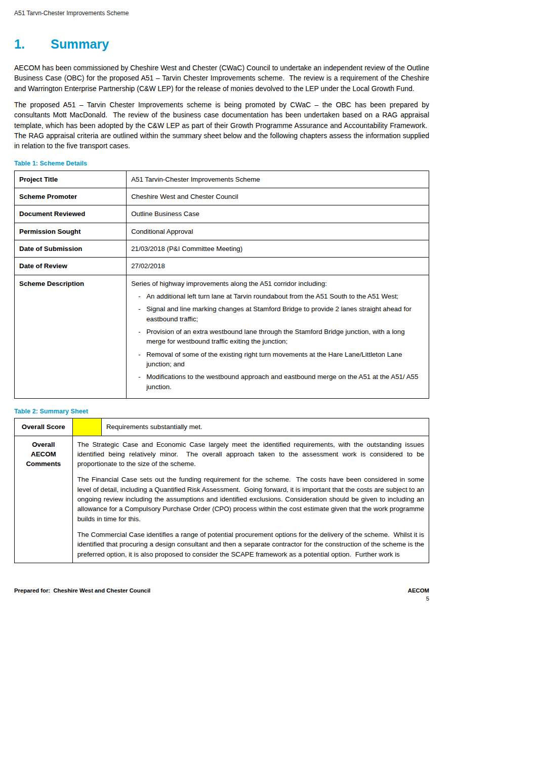A51 Tarvn-Chester Improvements Scheme
1. Summary
AECOM has been commissioned by Cheshire West and Chester (CWaC) Council to undertake an independent review of the Outline Business Case (OBC) for the proposed A51 – Tarvin Chester Improvements scheme. The review is a requirement of the Cheshire and Warrington Enterprise Partnership (C&W LEP) for the release of monies devolved to the LEP under the Local Growth Fund.
The proposed A51 – Tarvin Chester Improvements scheme is being promoted by CWaC – the OBC has been prepared by consultants Mott MacDonald. The review of the business case documentation has been undertaken based on a RAG appraisal template, which has been adopted by the C&W LEP as part of their Growth Programme Assurance and Accountability Framework. The RAG appraisal criteria are outlined within the summary sheet below and the following chapters assess the information supplied in relation to the five transport cases.
Table 1: Scheme Details
| Project Title | A51 Tarvin-Chester Improvements Scheme |
| Scheme Promoter | Cheshire West and Chester Council |
| Document Reviewed | Outline Business Case |
| Permission Sought | Conditional Approval |
| Date of Submission | 21/03/2018 (P&I Committee Meeting) |
| Date of Review | 27/02/2018 |
| Scheme Description | Series of highway improvements along the A51 corridor including: An additional left turn lane at Tarvin roundabout from the A51 South to the A51 West; Signal and line marking changes at Stamford Bridge to provide 2 lanes straight ahead for eastbound traffic; Provision of an extra westbound lane through the Stamford Bridge junction, with a long merge for westbound traffic exiting the junction; Removal of some of the existing right turn movements at the Hare Lane/Littleton Lane junction; and Modifications to the westbound approach and eastbound merge on the A51 at the A51/ A55 junction. |
Table 2: Summary Sheet
| Overall Score | | Requirements substantially met. |
| Overall AECOM Comments | The Strategic Case and Economic Case largely meet the identified requirements, with the outstanding issues identified being relatively minor. The overall approach taken to the assessment work is considered to be proportionate to the size of the scheme. The Financial Case sets out the funding requirement for the scheme. The costs have been considered in some level of detail, including a Quantified Risk Assessment. Going forward, it is important that the costs are subject to an ongoing review including the assumptions and identified exclusions. Consideration should be given to including an allowance for a Compulsory Purchase Order (CPO) process within the cost estimate given that the work programme builds in time for this. The Commercial Case identifies a range of potential procurement options for the delivery of the scheme. Whilst it is identified that procuring a design consultant and then a separate contractor for the construction of the scheme is the preferred option, it is also proposed to consider the SCAPE framework as a potential option. Further work is |
Prepared for: Cheshire West and Chester Council
AECOM5